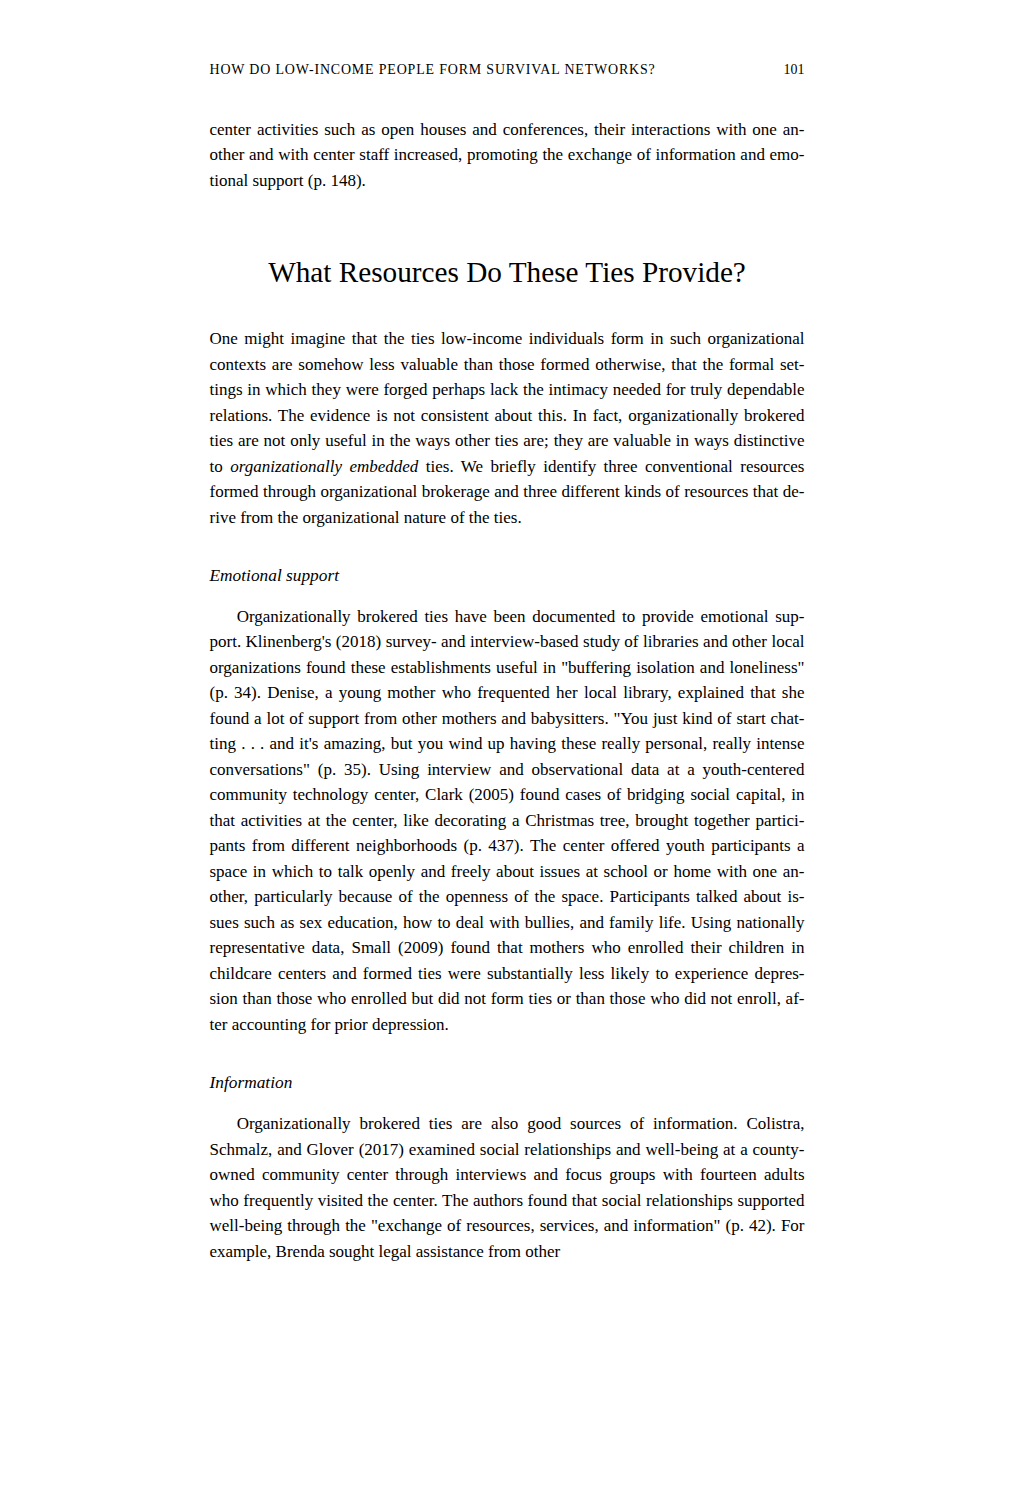How do low-income people form survival networks? 101
center activities such as open houses and conferences, their interactions with one another and with center staff increased, promoting the exchange of information and emotional support (p. 148).
What Resources Do These Ties Provide?
One might imagine that the ties low-income individuals form in such organizational contexts are somehow less valuable than those formed otherwise, that the formal settings in which they were forged perhaps lack the intimacy needed for truly dependable relations. The evidence is not consistent about this. In fact, organizationally brokered ties are not only useful in the ways other ties are; they are valuable in ways distinctive to organizationally embedded ties. We briefly identify three conventional resources formed through organizational brokerage and three different kinds of resources that derive from the organizational nature of the ties.
Emotional support
Organizationally brokered ties have been documented to provide emotional support. Klinenberg's (2018) survey- and interview-based study of libraries and other local organizations found these establishments useful in "buffering isolation and loneliness" (p. 34). Denise, a young mother who frequented her local library, explained that she found a lot of support from other mothers and babysitters. "You just kind of start chatting . . . and it's amazing, but you wind up having these really personal, really intense conversations" (p. 35). Using interview and observational data at a youth-centered community technology center, Clark (2005) found cases of bridging social capital, in that activities at the center, like decorating a Christmas tree, brought together participants from different neighborhoods (p. 437). The center offered youth participants a space in which to talk openly and freely about issues at school or home with one another, particularly because of the openness of the space. Participants talked about issues such as sex education, how to deal with bullies, and family life. Using nationally representative data, Small (2009) found that mothers who enrolled their children in childcare centers and formed ties were substantially less likely to experience depression than those who enrolled but did not form ties or than those who did not enroll, after accounting for prior depression.
Information
Organizationally brokered ties are also good sources of information. Colistra, Schmalz, and Glover (2017) examined social relationships and well-being at a county-owned community center through interviews and focus groups with fourteen adults who frequently visited the center. The authors found that social relationships supported well-being through the "exchange of resources, services, and information" (p. 42). For example, Brenda sought legal assistance from other